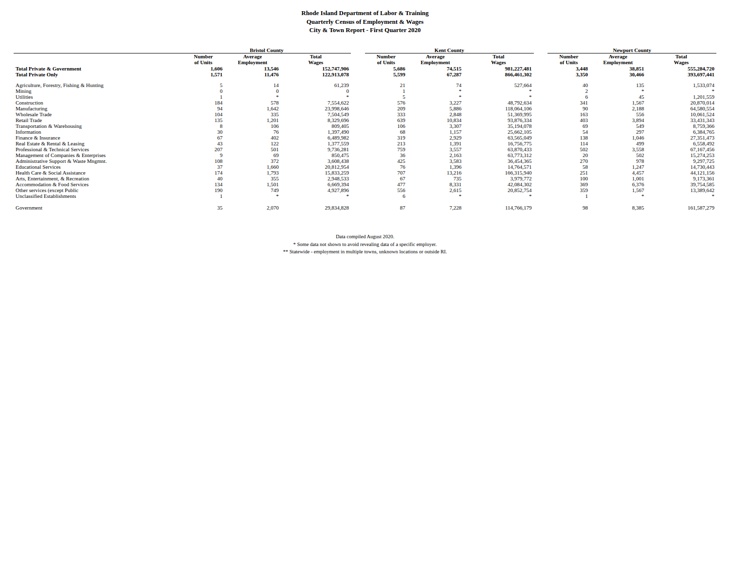Rhode Island Department of Labor & Training
Quarterly Census of Employment & Wages
City & Town Report - First Quarter 2020
| | Bristol County | | Kent County | | Newport County |
| --- | --- | --- | --- | --- | --- |
| | Number | Average | Total | | Number | Average | Total | | Number | Average | Total |
| | of Units | Employment | Wages | | of Units | Employment | Wages | | of Units | Employment | Wages |
| Total Private & Government | 1,606 | 13,546 | 152,747,906 | | 5,686 | 74,515 | 981,227,481 | | 3,448 | 38,851 | 555,284,720 |
| Total Private Only | 1,571 | 11,476 | 122,913,078 | | 5,599 | 67,287 | 866,461,302 | | 3,350 | 30,466 | 393,697,441 |
| Agriculture, Forestry, Fishing & Hunting | 5 | 14 | 61,239 | | 21 | 74 | 527,664 | | 40 | 135 | 1,533,074 |
| Mining | 0 | 0 | 0 | | 1 | * | * | | 2 | * | * |
| Utilities | 1 | * | * | | 5 | * | * | | 6 | 45 | 1,201,559 |
| Construction | 184 | 578 | 7,554,622 | | 576 | 3,227 | 48,792,634 | | 341 | 1,567 | 20,870,014 |
| Manufacturing | 94 | 1,642 | 23,998,646 | | 209 | 5,886 | 118,064,106 | | 90 | 2,188 | 64,580,554 |
| Wholesale Trade | 104 | 335 | 7,504,549 | | 333 | 2,848 | 51,369,995 | | 163 | 556 | 10,061,524 |
| Retail Trade | 135 | 1,201 | 8,329,696 | | 639 | 10,834 | 93,876,334 | | 403 | 3,894 | 33,431,343 |
| Transportation & Warehousing | 8 | 106 | 809,405 | | 106 | 3,307 | 35,194,078 | | 69 | 549 | 8,759,366 |
| Information | 30 | 76 | 1,397,490 | | 68 | 1,157 | 25,662,105 | | 54 | 297 | 6,384,765 |
| Finance & Insurance | 67 | 402 | 6,489,982 | | 319 | 2,929 | 63,565,049 | | 138 | 1,046 | 27,351,473 |
| Real Estate & Rental & Leasing | 43 | 122 | 1,377,559 | | 213 | 1,391 | 16,756,775 | | 114 | 499 | 6,558,492 |
| Professional & Technical Services | 207 | 501 | 9,736,281 | | 759 | 3,557 | 63,870,433 | | 502 | 3,558 | 67,167,456 |
| Management of Companies & Enterprises | 9 | 69 | 850,475 | | 36 | 2,163 | 63,773,312 | | 20 | 502 | 15,274,253 |
| Administrative Support & Waste Mngmnt. | 108 | 372 | 3,608,438 | | 425 | 3,583 | 36,454,365 | | 270 | 978 | 9,297,725 |
| Educational Services | 37 | 1,660 | 20,812,954 | | 76 | 1,396 | 14,764,571 | | 58 | 1,247 | 14,730,443 |
| Health Care & Social Assistance | 174 | 1,793 | 15,833,259 | | 707 | 13,216 | 166,315,940 | | 251 | 4,457 | 44,121,156 |
| Arts, Entertainment, & Recreation | 40 | 355 | 2,948,533 | | 67 | 735 | 3,979,772 | | 100 | 1,001 | 9,173,361 |
| Accommodation & Food Services | 134 | 1,501 | 6,669,394 | | 477 | 8,331 | 42,084,302 | | 369 | 6,376 | 39,754,585 |
| Other services (except Public | 190 | 749 | 4,927,896 | | 556 | 2,615 | 20,852,754 | | 359 | 1,567 | 13,389,642 |
| Unclassified Establishments | 1 | * | * | | 6 | * | * | | 1 | * | * |
| Government | 35 | 2,070 | 29,834,828 | | 87 | 7,228 | 114,766,179 | | 98 | 8,385 | 161,587,279 |
Data compiled August 2020.
* Some data not shown to avoid revealing data of a specific employer.
** Statewide - employment in multiple towns, unknown locations or outside RI.